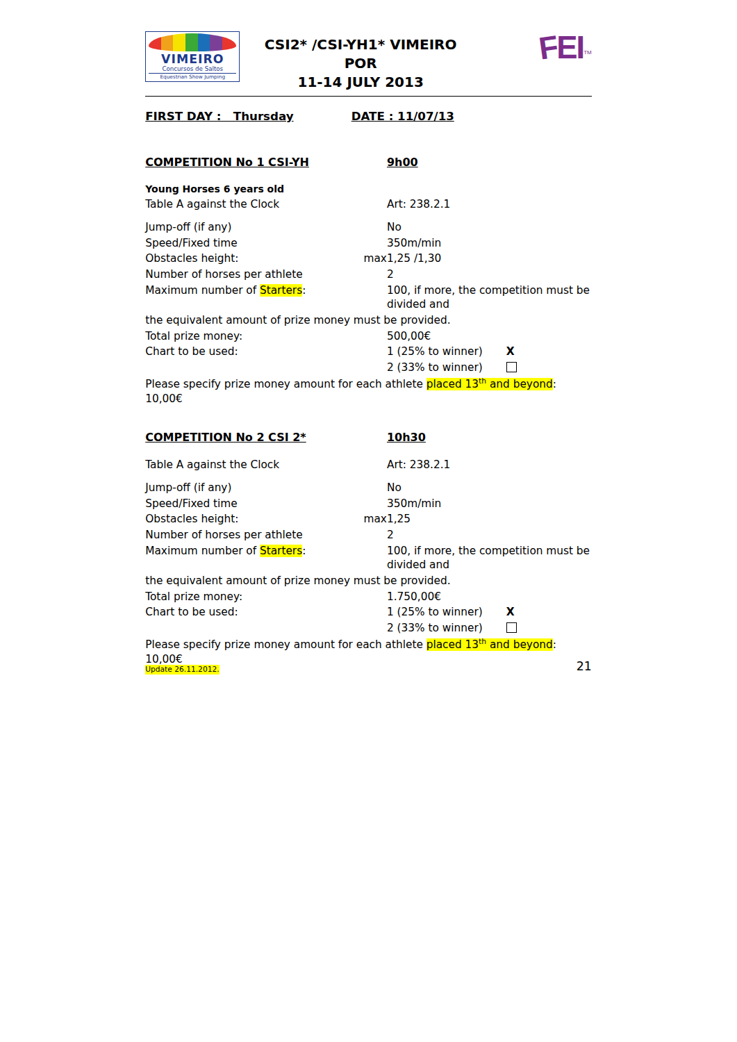VIMEIRO
Concursos de Saltos
Equestrian Show Jumping
CSI2* /CSI-YH1* VIMEIRO POR 11-14 JULY 2013
FEI TM
FIRST DAY : Thursday DATE : 11/07/13
COMPETITION No 1 CSI-YH 9h00
Young Horses 6 years old
| Table A against the Clock | | Art: 238.2.1 |
| Jump-off (if any) | | No |
| Speed/Fixed time | | 350m/min |
| Obstacles height: | max | 1,25 /1,30 |
| Number of horses per athlete | | 2 |
| Maximum number of Starters : | | 100, if more, the competition must be divided and |
| the equivalent amount of prize money must be provided. |
| Total prize money: | | 500,00€ |
| Chart to be used: | | 1 (25% to winner) X |
| | | 2 (33% to winner) |
Please specify prize money amount for each athlete placed 13th and beyond: 10,00€
COMPETITION No 2 CSI 2* 10h30
| Table A against the Clock | | Art: 238.2.1 |
| Jump-off (if any) | | No |
| Speed/Fixed time | | 350m/min |
| Obstacles height: | max | 1,25 |
| Number of horses per athlete | | 2 |
| Maximum number of Starters : | | 100, if more, the competition must be divided and |
| the equivalent amount of prize money must be provided. |
| Total prize money: | | 1.750,00€ |
| Chart to be used: | | 1 (25% to winner) X |
| | | 2 (33% to winner) |
Please specify prize money amount for each athlete placed 13th and beyond: 10,00€
Update 26.11.2012. 21